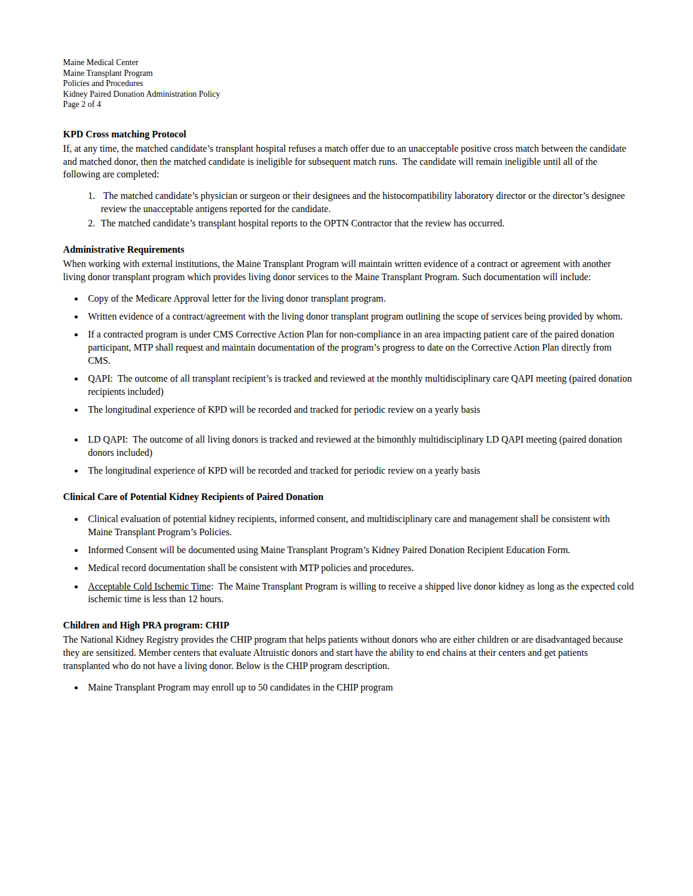Maine Medical Center
Maine Transplant Program
Policies and Procedures
Kidney Paired Donation Administration Policy
Page 2 of 4
KPD Cross matching Protocol
If, at any time, the matched candidate’s transplant hospital refuses a match offer due to an unacceptable positive cross match between the candidate and matched donor, then the matched candidate is ineligible for subsequent match runs. The candidate will remain ineligible until all of the following are completed:
The matched candidate’s physician or surgeon or their designees and the histocompatibility laboratory director or the director’s designee review the unacceptable antigens reported for the candidate.
The matched candidate’s transplant hospital reports to the OPTN Contractor that the review has occurred.
Administrative Requirements
When working with external institutions, the Maine Transplant Program will maintain written evidence of a contract or agreement with another living donor transplant program which provides living donor services to the Maine Transplant Program. Such documentation will include:
Copy of the Medicare Approval letter for the living donor transplant program.
Written evidence of a contract/agreement with the living donor transplant program outlining the scope of services being provided by whom.
If a contracted program is under CMS Corrective Action Plan for non-compliance in an area impacting patient care of the paired donation participant, MTP shall request and maintain documentation of the program’s progress to date on the Corrective Action Plan directly from CMS.
QAPI: The outcome of all transplant recipient’s is tracked and reviewed at the monthly multidisciplinary care QAPI meeting (paired donation recipients included)
The longitudinal experience of KPD will be recorded and tracked for periodic review on a yearly basis
LD QAPI: The outcome of all living donors is tracked and reviewed at the bimonthly multidisciplinary LD QAPI meeting (paired donation donors included)
The longitudinal experience of KPD will be recorded and tracked for periodic review on a yearly basis
Clinical Care of Potential Kidney Recipients of Paired Donation
Clinical evaluation of potential kidney recipients, informed consent, and multidisciplinary care and management shall be consistent with Maine Transplant Program’s Policies.
Informed Consent will be documented using Maine Transplant Program’s Kidney Paired Donation Recipient Education Form.
Medical record documentation shall be consistent with MTP policies and procedures.
Acceptable Cold Ischemic Time: The Maine Transplant Program is willing to receive a shipped live donor kidney as long as the expected cold ischemic time is less than 12 hours.
Children and High PRA program: CHIP
The National Kidney Registry provides the CHIP program that helps patients without donors who are either children or are disadvantaged because they are sensitized. Member centers that evaluate Altruistic donors and start have the ability to end chains at their centers and get patients transplanted who do not have a living donor. Below is the CHIP program description.
Maine Transplant Program may enroll up to 50 candidates in the CHIP program